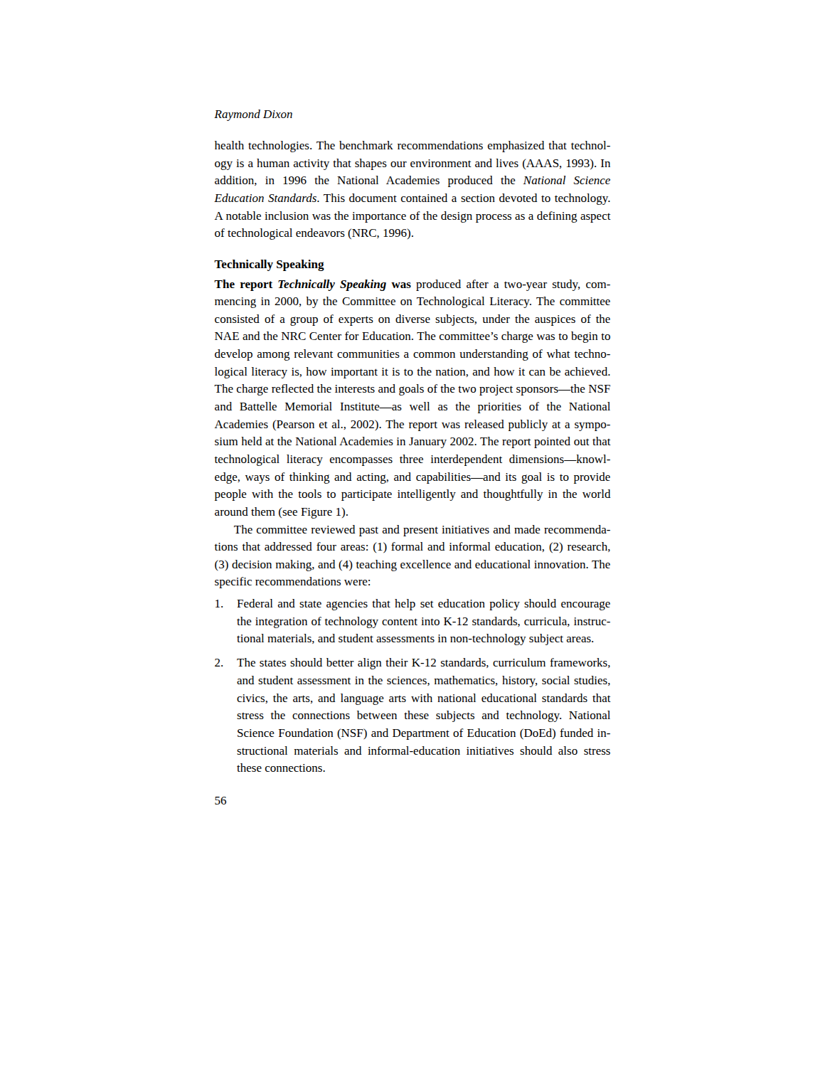Raymond Dixon
health technologies. The benchmark recommendations emphasized that technology is a human activity that shapes our environment and lives (AAAS, 1993). In addition, in 1996 the National Academies produced the National Science Education Standards. This document contained a section devoted to technology. A notable inclusion was the importance of the design process as a defining aspect of technological endeavors (NRC, 1996).
Technically Speaking
The report Technically Speaking was produced after a two-year study, commencing in 2000, by the Committee on Technological Literacy. The committee consisted of a group of experts on diverse subjects, under the auspices of the NAE and the NRC Center for Education. The committee’s charge was to begin to develop among relevant communities a common understanding of what technological literacy is, how important it is to the nation, and how it can be achieved. The charge reflected the interests and goals of the two project sponsors—the NSF and Battelle Memorial Institute—as well as the priorities of the National Academies (Pearson et al., 2002). The report was released publicly at a symposium held at the National Academies in January 2002. The report pointed out that technological literacy encompasses three interdependent dimensions—knowledge, ways of thinking and acting, and capabilities—and its goal is to provide people with the tools to participate intelligently and thoughtfully in the world around them (see Figure 1).
The committee reviewed past and present initiatives and made recommendations that addressed four areas: (1) formal and informal education, (2) research, (3) decision making, and (4) teaching excellence and educational innovation. The specific recommendations were:
Federal and state agencies that help set education policy should encourage the integration of technology content into K-12 standards, curricula, instructional materials, and student assessments in non-technology subject areas.
The states should better align their K-12 standards, curriculum frameworks, and student assessment in the sciences, mathematics, history, social studies, civics, the arts, and language arts with national educational standards that stress the connections between these subjects and technology. National Science Foundation (NSF) and Department of Education (DoEd) funded instructional materials and informal-education initiatives should also stress these connections.
56